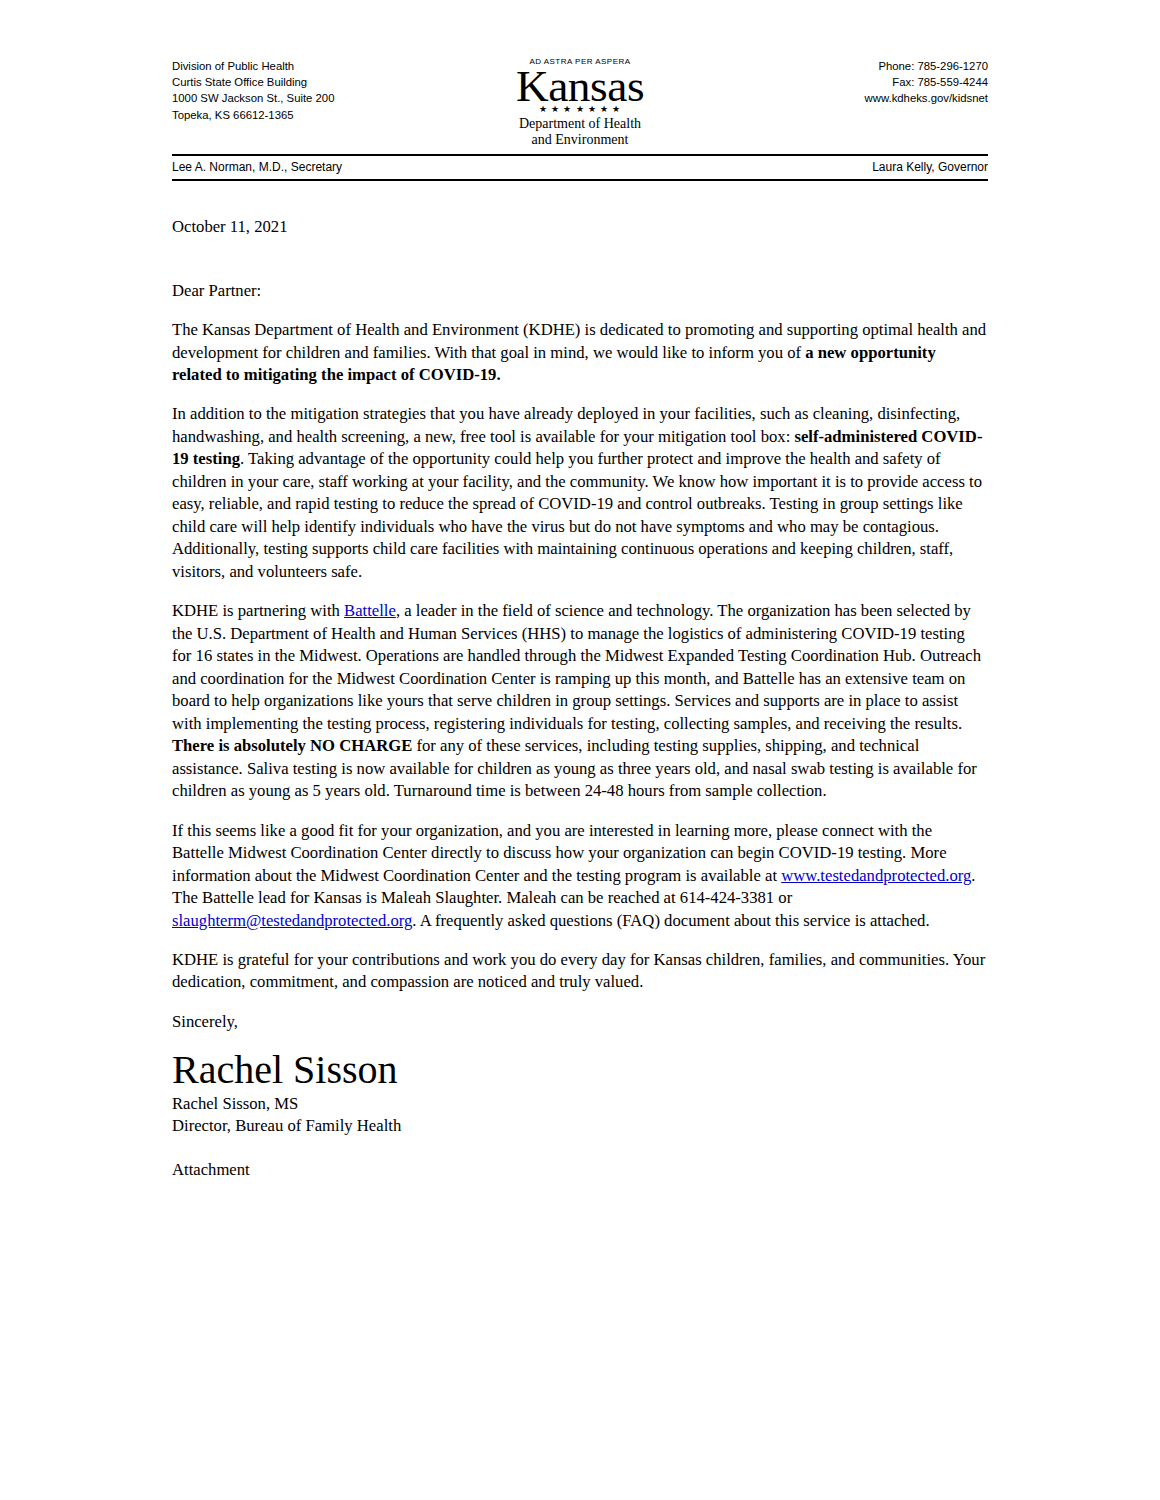Division of Public Health
Curtis State Office Building
1000 SW Jackson St., Suite 200
Topeka, KS 66612-1365
AD ASTRA PER ASPERA
Kansas
★ ★ ★ ★ ★ ★ ★
Department of Health
and Environment
Phone: 785-296-1270
Fax: 785-559-4244
www.kdheks.gov/kidsnet
Lee A. Norman, M.D., Secretary Laura Kelly, Governor
October 11, 2021
Dear Partner:
The Kansas Department of Health and Environment (KDHE) is dedicated to promoting and supporting optimal health and development for children and families. With that goal in mind, we would like to inform you of a new opportunity related to mitigating the impact of COVID-19.
In addition to the mitigation strategies that you have already deployed in your facilities, such as cleaning, disinfecting, handwashing, and health screening, a new, free tool is available for your mitigation tool box: self-administered COVID-19 testing. Taking advantage of the opportunity could help you further protect and improve the health and safety of children in your care, staff working at your facility, and the community. We know how important it is to provide access to easy, reliable, and rapid testing to reduce the spread of COVID-19 and control outbreaks. Testing in group settings like child care will help identify individuals who have the virus but do not have symptoms and who may be contagious. Additionally, testing supports child care facilities with maintaining continuous operations and keeping children, staff, visitors, and volunteers safe.
KDHE is partnering with Battelle, a leader in the field of science and technology. The organization has been selected by the U.S. Department of Health and Human Services (HHS) to manage the logistics of administering COVID-19 testing for 16 states in the Midwest. Operations are handled through the Midwest Expanded Testing Coordination Hub. Outreach and coordination for the Midwest Coordination Center is ramping up this month, and Battelle has an extensive team on board to help organizations like yours that serve children in group settings. Services and supports are in place to assist with implementing the testing process, registering individuals for testing, collecting samples, and receiving the results. There is absolutely NO CHARGE for any of these services, including testing supplies, shipping, and technical assistance. Saliva testing is now available for children as young as three years old, and nasal swab testing is available for children as young as 5 years old. Turnaround time is between 24-48 hours from sample collection.
If this seems like a good fit for your organization, and you are interested in learning more, please connect with the Battelle Midwest Coordination Center directly to discuss how your organization can begin COVID-19 testing. More information about the Midwest Coordination Center and the testing program is available at www.testedandprotected.org. The Battelle lead for Kansas is Maleah Slaughter. Maleah can be reached at 614-424-3381 or slaughterm@testedandprotected.org. A frequently asked questions (FAQ) document about this service is attached.
KDHE is grateful for your contributions and work you do every day for Kansas children, families, and communities. Your dedication, commitment, and compassion are noticed and truly valued.
Sincerely,
Rachel Sisson
Rachel Sisson, MS
Director, Bureau of Family Health
Attachment